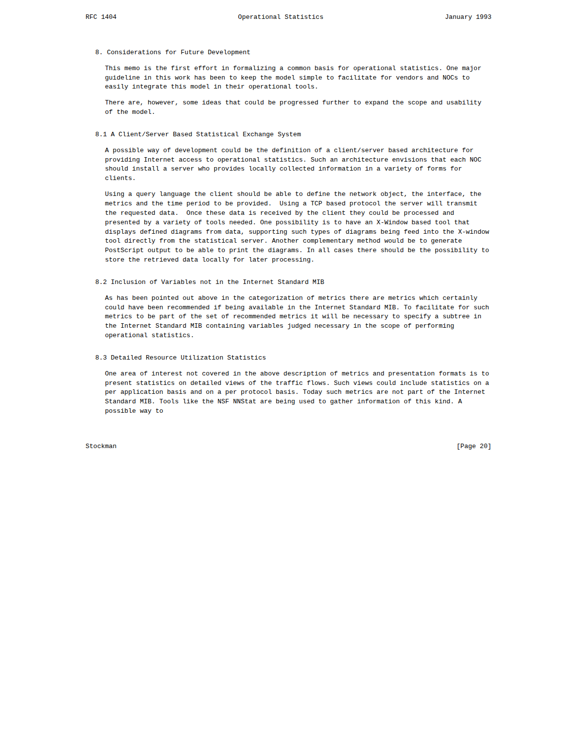RFC 1404 Operational Statistics January 1993
8. Considerations for Future Development
This memo is the first effort in formalizing a common basis for operational statistics. One major guideline in this work has been to keep the model simple to facilitate for vendors and NOCs to easily integrate this model in their operational tools.
There are, however, some ideas that could be progressed further to expand the scope and usability of the model.
8.1 A Client/Server Based Statistical Exchange System
A possible way of development could be the definition of a client/server based architecture for providing Internet access to operational statistics. Such an architecture envisions that each NOC should install a server who provides locally collected information in a variety of forms for clients.
Using a query language the client should be able to define the network object, the interface, the metrics and the time period to be provided. Using a TCP based protocol the server will transmit the requested data. Once these data is received by the client they could be processed and presented by a variety of tools needed. One possibility is to have an X-Window based tool that displays defined diagrams from data, supporting such types of diagrams being feed into the X-window tool directly from the statistical server. Another complementary method would be to generate PostScript output to be able to print the diagrams. In all cases there should be the possibility to store the retrieved data locally for later processing.
8.2 Inclusion of Variables not in the Internet Standard MIB
As has been pointed out above in the categorization of metrics there are metrics which certainly could have been recommended if being available in the Internet Standard MIB. To facilitate for such metrics to be part of the set of recommended metrics it will be necessary to specify a subtree in the Internet Standard MIB containing variables judged necessary in the scope of performing operational statistics.
8.3 Detailed Resource Utilization Statistics
One area of interest not covered in the above description of metrics and presentation formats is to present statistics on detailed views of the traffic flows. Such views could include statistics on a per application basis and on a per protocol basis. Today such metrics are not part of the Internet Standard MIB. Tools like the NSF NNStat are being used to gather information of this kind. A possible way to
Stockman [Page 20]